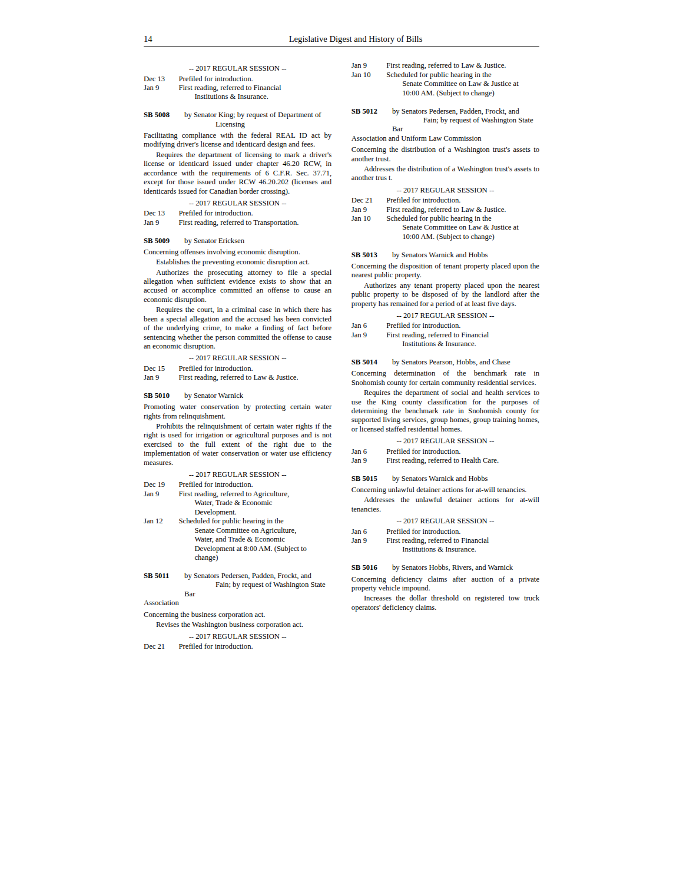14
Legislative Digest and History of Bills
-- 2017 REGULAR SESSION --
| Dec 13 | Prefiled for introduction. |
| Jan 9 | First reading, referred to Financial Institutions & Insurance. |
SB 5008
by Senator King; by request of Department of Licensing
Facilitating compliance with the federal REAL ID act by modifying driver's license and identicard design and fees.
Requires the department of licensing to mark a driver's license or identicard issued under chapter 46.20 RCW, in accordance with the requirements of 6 C.F.R. Sec. 37.71, except for those issued under RCW 46.20.202 (licenses and identicards issued for Canadian border crossing).
-- 2017 REGULAR SESSION --
| Dec 13 | Prefiled for introduction. |
| Jan 9 | First reading, referred to Transportation. |
SB 5009
by Senator Ericksen
Concerning offenses involving economic disruption.
Establishes the preventing economic disruption act.
Authorizes the prosecuting attorney to file a special allegation when sufficient evidence exists to show that an accused or accomplice committed an offense to cause an economic disruption.
Requires the court, in a criminal case in which there has been a special allegation and the accused has been convicted of the underlying crime, to make a finding of fact before sentencing whether the person committed the offense to cause an economic disruption.
-- 2017 REGULAR SESSION --
| Dec 15 | Prefiled for introduction. |
| Jan 9 | First reading, referred to Law & Justice. |
SB 5010
by Senator Warnick
Promoting water conservation by protecting certain water rights from relinquishment.
Prohibits the relinquishment of certain water rights if the right is used for irrigation or agricultural purposes and is not exercised to the full extent of the right due to the implementation of water conservation or water use efficiency measures.
-- 2017 REGULAR SESSION --
| Dec 19 | Prefiled for introduction. |
| Jan 9 | First reading, referred to Agriculture, Water, Trade & Economic Development. |
| Jan 12 | Scheduled for public hearing in the Senate Committee on Agriculture, Water, and Trade & Economic Development at 8:00 AM. (Subject to change) |
SB 5011
by Senators Pedersen, Padden, Frockt, and Fain; by request of Washington State Bar Association
Concerning the business corporation act.
Revises the Washington business corporation act.
-- 2017 REGULAR SESSION --
| Dec 21 | Prefiled for introduction. |
| Jan 9 | First reading, referred to Law & Justice. |
| Jan 10 | Scheduled for public hearing in the Senate Committee on Law & Justice at 10:00 AM. (Subject to change) |
SB 5012
by Senators Pedersen, Padden, Frockt, and Fain; by request of Washington State Bar Association and Uniform Law Commission
Concerning the distribution of a Washington trust's assets to another trust.
Addresses the distribution of a Washington trust's assets to another trus t.
-- 2017 REGULAR SESSION --
| Dec 21 | Prefiled for introduction. |
| Jan 9 | First reading, referred to Law & Justice. |
| Jan 10 | Scheduled for public hearing in the Senate Committee on Law & Justice at 10:00 AM. (Subject to change) |
SB 5013
by Senators Warnick and Hobbs
Concerning the disposition of tenant property placed upon the nearest public property.
Authorizes any tenant property placed upon the nearest public property to be disposed of by the landlord after the property has remained for a period of at least five days.
-- 2017 REGULAR SESSION --
| Jan 6 | Prefiled for introduction. |
| Jan 9 | First reading, referred to Financial Institutions & Insurance. |
SB 5014
by Senators Pearson, Hobbs, and Chase
Concerning determination of the benchmark rate in Snohomish county for certain community residential services.
Requires the department of social and health services to use the King county classification for the purposes of determining the benchmark rate in Snohomish county for supported living services, group homes, group training homes, or licensed staffed residential homes.
-- 2017 REGULAR SESSION --
| Jan 6 | Prefiled for introduction. |
| Jan 9 | First reading, referred to Health Care. |
SB 5015
by Senators Warnick and Hobbs
Concerning unlawful detainer actions for at-will tenancies.
Addresses the unlawful detainer actions for at-will tenancies.
-- 2017 REGULAR SESSION --
| Jan 6 | Prefiled for introduction. |
| Jan 9 | First reading, referred to Financial Institutions & Insurance. |
SB 5016
by Senators Hobbs, Rivers, and Warnick
Concerning deficiency claims after auction of a private property vehicle impound.
Increases the dollar threshold on registered tow truck operators' deficiency claims.